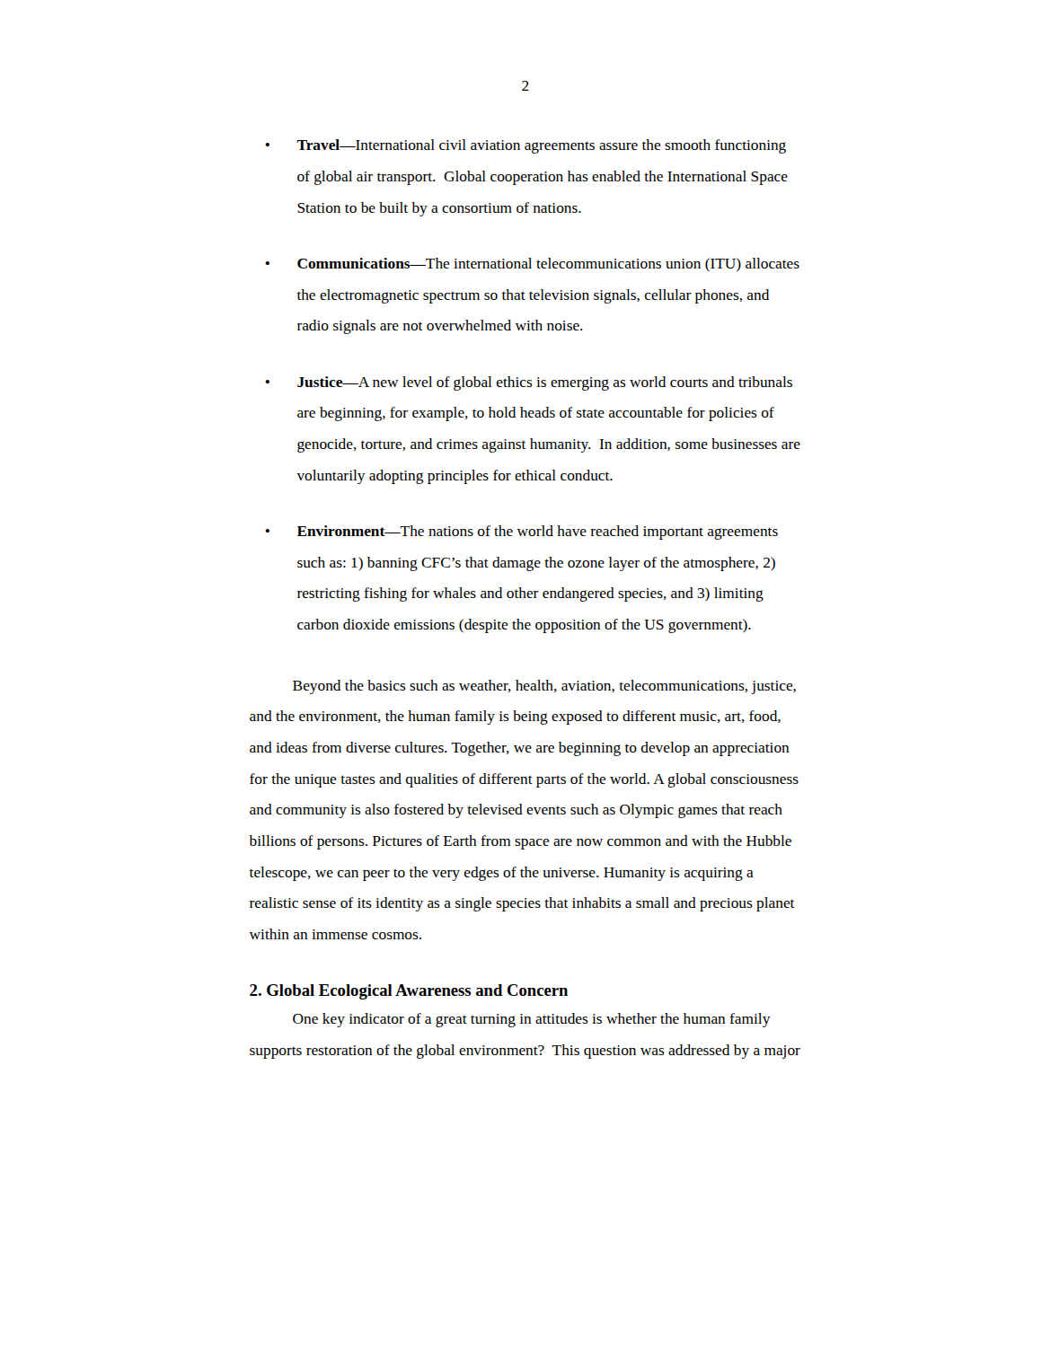2
Travel—International civil aviation agreements assure the smooth functioning of global air transport. Global cooperation has enabled the International Space Station to be built by a consortium of nations.
Communications—The international telecommunications union (ITU) allocates the electromagnetic spectrum so that television signals, cellular phones, and radio signals are not overwhelmed with noise.
Justice—A new level of global ethics is emerging as world courts and tribunals are beginning, for example, to hold heads of state accountable for policies of genocide, torture, and crimes against humanity. In addition, some businesses are voluntarily adopting principles for ethical conduct.
Environment—The nations of the world have reached important agreements such as: 1) banning CFC’s that damage the ozone layer of the atmosphere, 2) restricting fishing for whales and other endangered species, and 3) limiting carbon dioxide emissions (despite the opposition of the US government).
Beyond the basics such as weather, health, aviation, telecommunications, justice, and the environment, the human family is being exposed to different music, art, food, and ideas from diverse cultures. Together, we are beginning to develop an appreciation for the unique tastes and qualities of different parts of the world. A global consciousness and community is also fostered by televised events such as Olympic games that reach billions of persons. Pictures of Earth from space are now common and with the Hubble telescope, we can peer to the very edges of the universe. Humanity is acquiring a realistic sense of its identity as a single species that inhabits a small and precious planet within an immense cosmos.
2. Global Ecological Awareness and Concern
One key indicator of a great turning in attitudes is whether the human family supports restoration of the global environment? This question was addressed by a major